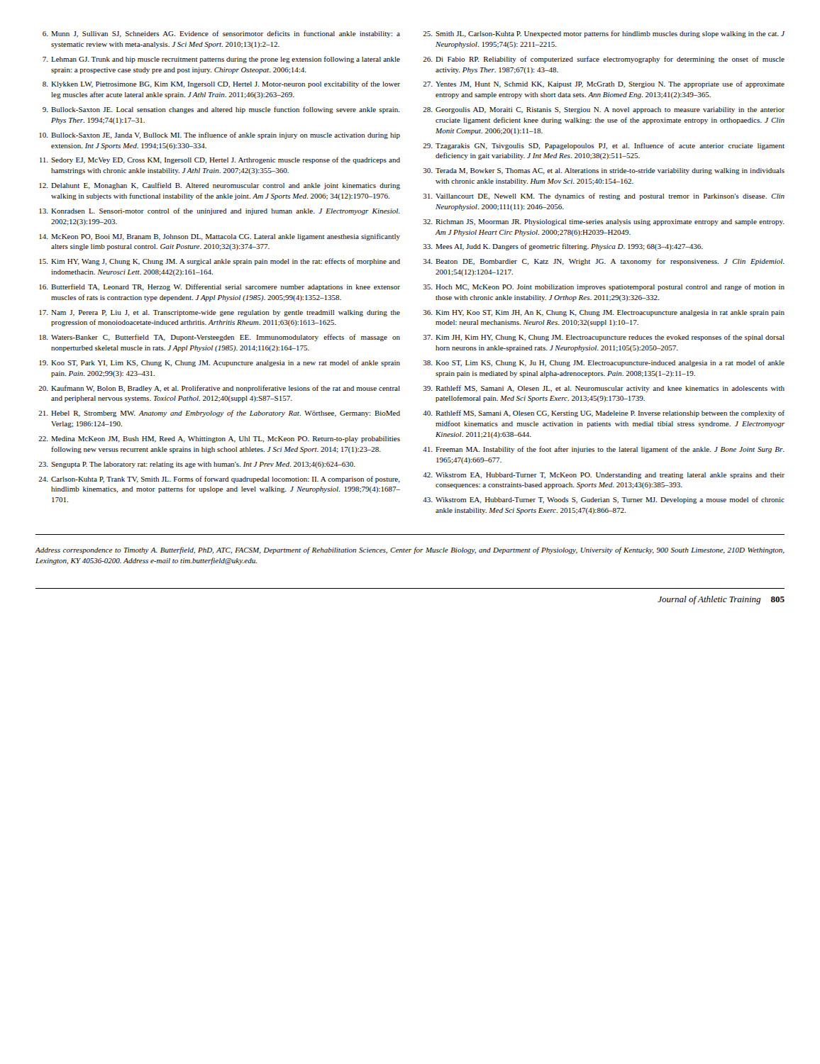Munn J, Sullivan SJ, Schneiders AG. Evidence of sensorimotor deficits in functional ankle instability: a systematic review with meta-analysis. J Sci Med Sport. 2010;13(1):2–12.
Lehman GJ. Trunk and hip muscle recruitment patterns during the prone leg extension following a lateral ankle sprain: a prospective case study pre and post injury. Chiropr Osteopat. 2006;14:4.
Klykken LW, Pietrosimone BG, Kim KM, Ingersoll CD, Hertel J. Motor-neuron pool excitability of the lower leg muscles after acute lateral ankle sprain. J Athl Train. 2011;46(3):263–269.
Bullock-Saxton JE. Local sensation changes and altered hip muscle function following severe ankle sprain. Phys Ther. 1994;74(1):17–31.
Bullock-Saxton JE, Janda V, Bullock MI. The influence of ankle sprain injury on muscle activation during hip extension. Int J Sports Med. 1994;15(6):330–334.
Sedory EJ, McVey ED, Cross KM, Ingersoll CD, Hertel J. Arthrogenic muscle response of the quadriceps and hamstrings with chronic ankle instability. J Athl Train. 2007;42(3):355–360.
Delahunt E, Monaghan K, Caulfield B. Altered neuromuscular control and ankle joint kinematics during walking in subjects with functional instability of the ankle joint. Am J Sports Med. 2006; 34(12):1970–1976.
Konradsen L. Sensori-motor control of the uninjured and injured human ankle. J Electromyogr Kinesiol. 2002;12(3):199–203.
McKeon PO, Booi MJ, Branam B, Johnson DL, Mattacola CG. Lateral ankle ligament anesthesia significantly alters single limb postural control. Gait Posture. 2010;32(3):374–377.
Kim HY, Wang J, Chung K, Chung JM. A surgical ankle sprain pain model in the rat: effects of morphine and indomethacin. Neurosci Lett. 2008;442(2):161–164.
Butterfield TA, Leonard TR, Herzog W. Differential serial sarcomere number adaptations in knee extensor muscles of rats is contraction type dependent. J Appl Physiol (1985). 2005;99(4):1352–1358.
Nam J, Perera P, Liu J, et al. Transcriptome-wide gene regulation by gentle treadmill walking during the progression of monoiodoacetate-induced arthritis. Arthritis Rheum. 2011;63(6):1613–1625.
Waters-Banker C, Butterfield TA, Dupont-Versteegden EE. Immunomodulatory effects of massage on nonperturbed skeletal muscle in rats. J Appl Physiol (1985). 2014;116(2):164–175.
Koo ST, Park YI, Lim KS, Chung K, Chung JM. Acupuncture analgesia in a new rat model of ankle sprain pain. Pain. 2002;99(3): 423–431.
Kaufmann W, Bolon B, Bradley A, et al. Proliferative and nonproliferative lesions of the rat and mouse central and peripheral nervous systems. Toxicol Pathol. 2012;40(suppl 4):S87–S157.
Hebel R, Stromberg MW. Anatomy and Embryology of the Laboratory Rat. Wörthsee, Germany: BioMed Verlag; 1986:124–190.
Medina McKeon JM, Bush HM, Reed A, Whittington A, Uhl TL, McKeon PO. Return-to-play probabilities following new versus recurrent ankle sprains in high school athletes. J Sci Med Sport. 2014; 17(1):23–28.
Sengupta P. The laboratory rat: relating its age with human's. Int J Prev Med. 2013;4(6):624–630.
Carlson-Kuhta P, Trank TV, Smith JL. Forms of forward quadrupedal locomotion: II. A comparison of posture, hindlimb kinematics, and motor patterns for upslope and level walking. J Neurophysiol. 1998;79(4):1687–1701.
Smith JL, Carlson-Kuhta P. Unexpected motor patterns for hindlimb muscles during slope walking in the cat. J Neurophysiol. 1995;74(5): 2211–2215.
Di Fabio RP. Reliability of computerized surface electromyography for determining the onset of muscle activity. Phys Ther. 1987;67(1): 43–48.
Yentes JM, Hunt N, Schmid KK, Kaipust JP, McGrath D, Stergiou N. The appropriate use of approximate entropy and sample entropy with short data sets. Ann Biomed Eng. 2013;41(2):349–365.
Georgoulis AD, Moraiti C, Ristanis S, Stergiou N. A novel approach to measure variability in the anterior cruciate ligament deficient knee during walking: the use of the approximate entropy in orthopaedics. J Clin Monit Comput. 2006;20(1):11–18.
Tzagarakis GN, Tsivgoulis SD, Papagelopoulos PJ, et al. Influence of acute anterior cruciate ligament deficiency in gait variability. J Int Med Res. 2010;38(2):511–525.
Terada M, Bowker S, Thomas AC, et al. Alterations in stride-to-stride variability during walking in individuals with chronic ankle instability. Hum Mov Sci. 2015;40:154–162.
Vaillancourt DE, Newell KM. The dynamics of resting and postural tremor in Parkinson's disease. Clin Neurophysiol. 2000;111(11): 2046–2056.
Richman JS, Moorman JR. Physiological time-series analysis using approximate entropy and sample entropy. Am J Physiol Heart Circ Physiol. 2000;278(6):H2039–H2049.
Mees AI, Judd K. Dangers of geometric filtering. Physica D. 1993; 68(3–4):427–436.
Beaton DE, Bombardier C, Katz JN, Wright JG. A taxonomy for responsiveness. J Clin Epidemiol. 2001;54(12):1204–1217.
Hoch MC, McKeon PO. Joint mobilization improves spatiotemporal postural control and range of motion in those with chronic ankle instability. J Orthop Res. 2011;29(3):326–332.
Kim HY, Koo ST, Kim JH, An K, Chung K, Chung JM. Electroacupuncture analgesia in rat ankle sprain pain model: neural mechanisms. Neurol Res. 2010;32(suppl 1):10–17.
Kim JH, Kim HY, Chung K, Chung JM. Electroacupuncture reduces the evoked responses of the spinal dorsal horn neurons in ankle-sprained rats. J Neurophysiol. 2011;105(5):2050–2057.
Koo ST, Lim KS, Chung K, Ju H, Chung JM. Electroacupuncture-induced analgesia in a rat model of ankle sprain pain is mediated by spinal alpha-adrenoceptors. Pain. 2008;135(1–2):11–19.
Rathleff MS, Samani A, Olesen JL, et al. Neuromuscular activity and knee kinematics in adolescents with patellofemoral pain. Med Sci Sports Exerc. 2013;45(9):1730–1739.
Rathleff MS, Samani A, Olesen CG, Kersting UG, Madeleine P. Inverse relationship between the complexity of midfoot kinematics and muscle activation in patients with medial tibial stress syndrome. J Electromyogr Kinesiol. 2011;21(4):638–644.
Freeman MA. Instability of the foot after injuries to the lateral ligament of the ankle. J Bone Joint Surg Br. 1965;47(4):669–677.
Wikstrom EA, Hubbard-Turner T, McKeon PO. Understanding and treating lateral ankle sprains and their consequences: a constraints-based approach. Sports Med. 2013;43(6):385–393.
Wikstrom EA, Hubbard-Turner T, Woods S, Guderian S, Turner MJ. Developing a mouse model of chronic ankle instability. Med Sci Sports Exerc. 2015;47(4):866–872.
Address correspondence to Timothy A. Butterfield, PhD, ATC, FACSM, Department of Rehabilitation Sciences, Center for Muscle Biology, and Department of Physiology, University of Kentucky, 900 South Limestone, 210D Wethington, Lexington, KY 40536-0200. Address e-mail to tim.butterfield@uky.edu.
Journal of Athletic Training 805